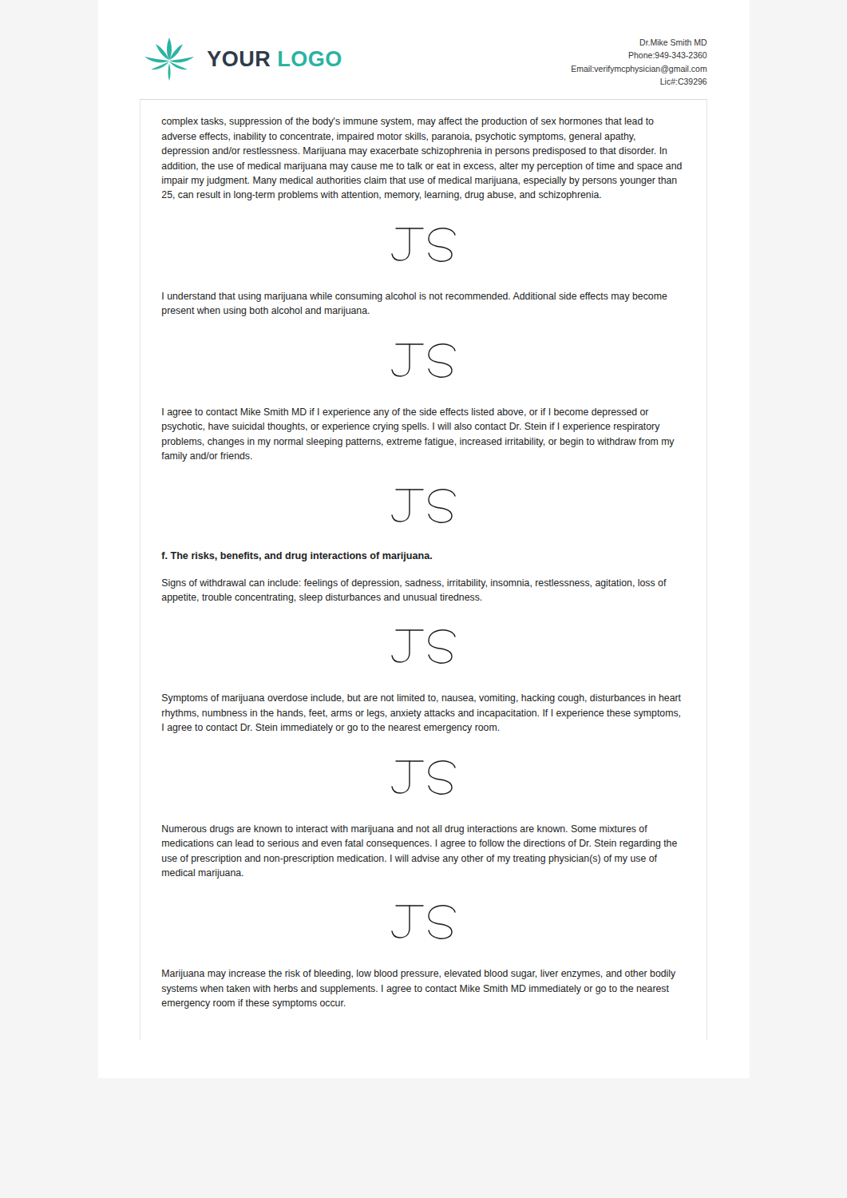YOUR LOGO
Dr.Mike Smith MD
Phone:949-343-2360
Email:verifymcphysician@gmail.com
Lic#:C39296
complex tasks, suppression of the body's immune system, may affect the production of sex hormones that lead to adverse effects, inability to concentrate, impaired motor skills, paranoia, psychotic symptoms, general apathy, depression and/or restlessness. Marijuana may exacerbate schizophrenia in persons predisposed to that disorder. In addition, the use of medical marijuana may cause me to talk or eat in excess, alter my perception of time and space and impair my judgment. Many medical authorities claim that use of medical marijuana, especially by persons younger than 25, can result in long-term problems with attention, memory, learning, drug abuse, and schizophrenia.
I understand that using marijuana while consuming alcohol is not recommended. Additional side effects may become present when using both alcohol and marijuana.
I agree to contact Mike Smith MD if I experience any of the side effects listed above, or if I become depressed or psychotic, have suicidal thoughts, or experience crying spells. I will also contact Dr. Stein if I experience respiratory problems, changes in my normal sleeping patterns, extreme fatigue, increased irritability, or begin to withdraw from my family and/or friends.
f. The risks, benefits, and drug interactions of marijuana.
Signs of withdrawal can include: feelings of depression, sadness, irritability, insomnia, restlessness, agitation, loss of appetite, trouble concentrating, sleep disturbances and unusual tiredness.
Symptoms of marijuana overdose include, but are not limited to, nausea, vomiting, hacking cough, disturbances in heart rhythms, numbness in the hands, feet, arms or legs, anxiety attacks and incapacitation. If I experience these symptoms, I agree to contact Dr. Stein immediately or go to the nearest emergency room.
Numerous drugs are known to interact with marijuana and not all drug interactions are known. Some mixtures of medications can lead to serious and even fatal consequences. I agree to follow the directions of Dr. Stein regarding the use of prescription and non-prescription medication. I will advise any other of my treating physician(s) of my use of medical marijuana.
Marijuana may increase the risk of bleeding, low blood pressure, elevated blood sugar, liver enzymes, and other bodily systems when taken with herbs and supplements. I agree to contact Mike Smith MD immediately or go to the nearest emergency room if these symptoms occur.